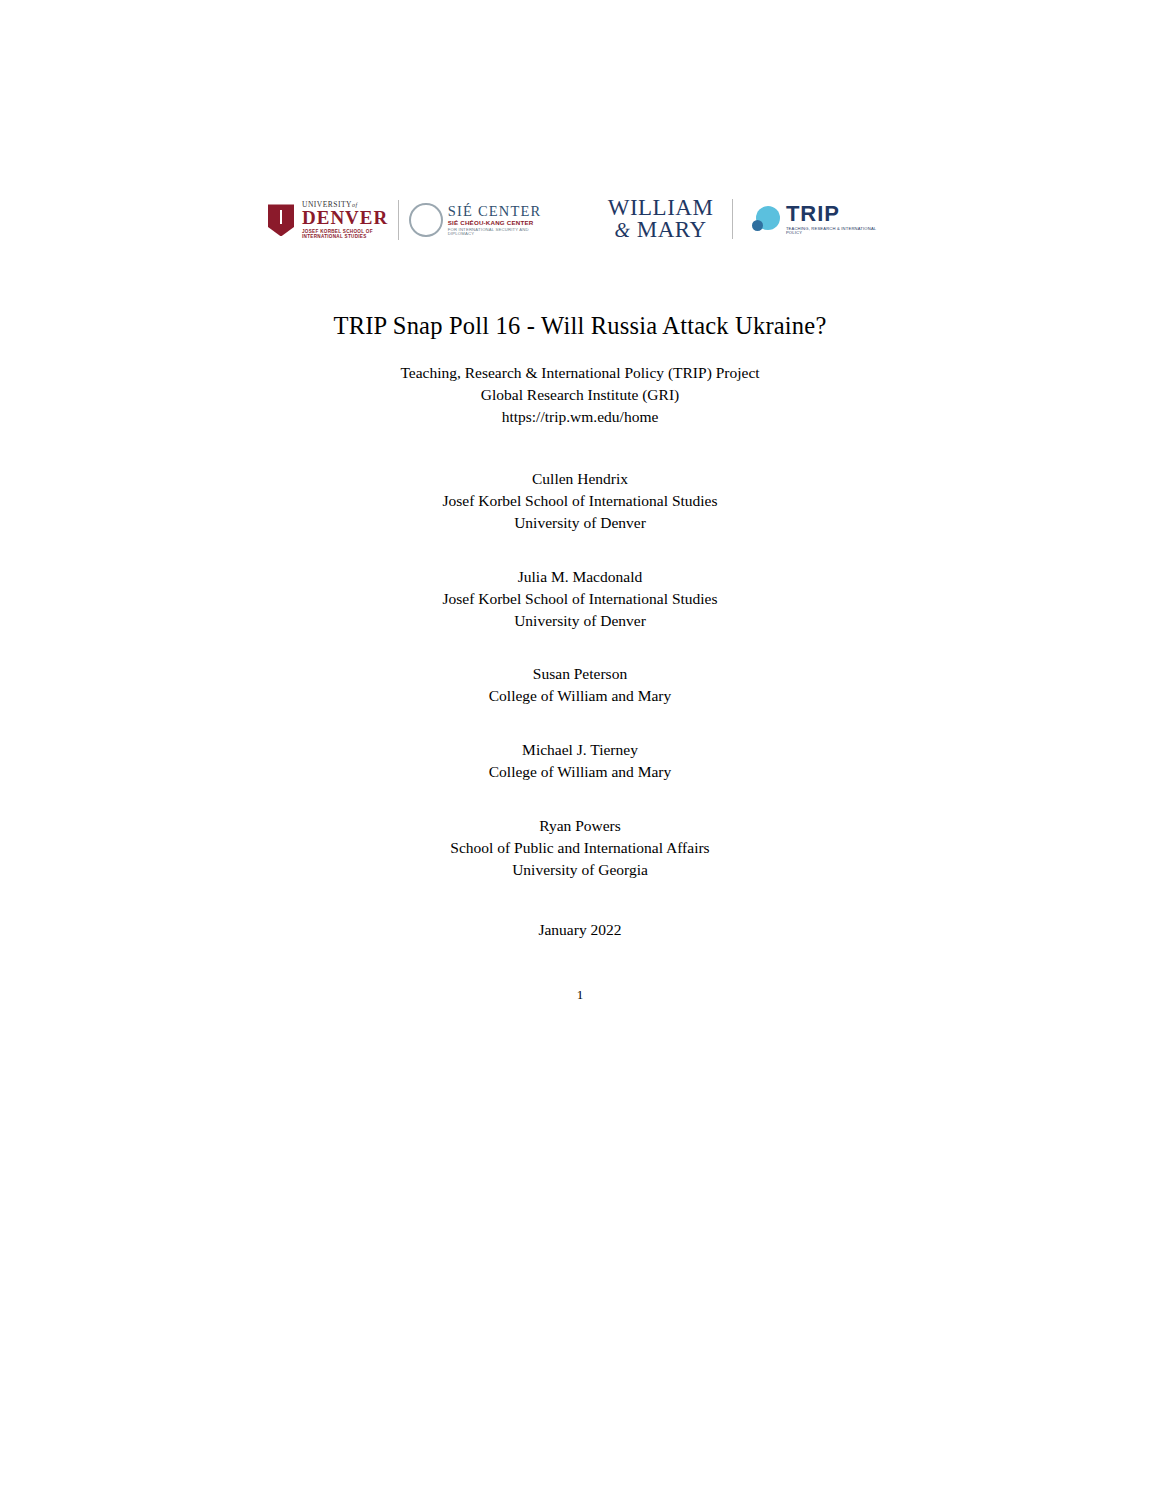UNIVERSITYof DENVER JOSEF KORBEL SCHOOL OF
INTERNATIONAL STUDIES
SIÉ CENTER SIÉ CHÉOU-KANG CENTER FOR INTERNATIONAL SECURITY AND DIPLOMACY
WILLIAM & MARY
TRIP TEACHING, RESEARCH & INTERNATIONAL POLICY
TRIP Snap Poll 16 - Will Russia Attack Ukraine?
Teaching, Research & International Policy (TRIP) Project
Global Research Institute (GRI)
https://trip.wm.edu/home
Cullen Hendrix
Josef Korbel School of International Studies
University of Denver
Julia M. Macdonald
Josef Korbel School of International Studies
University of Denver
Susan Peterson
College of William and Mary
Michael J. Tierney
College of William and Mary
Ryan Powers
School of Public and International Affairs
University of Georgia
January 2022
1